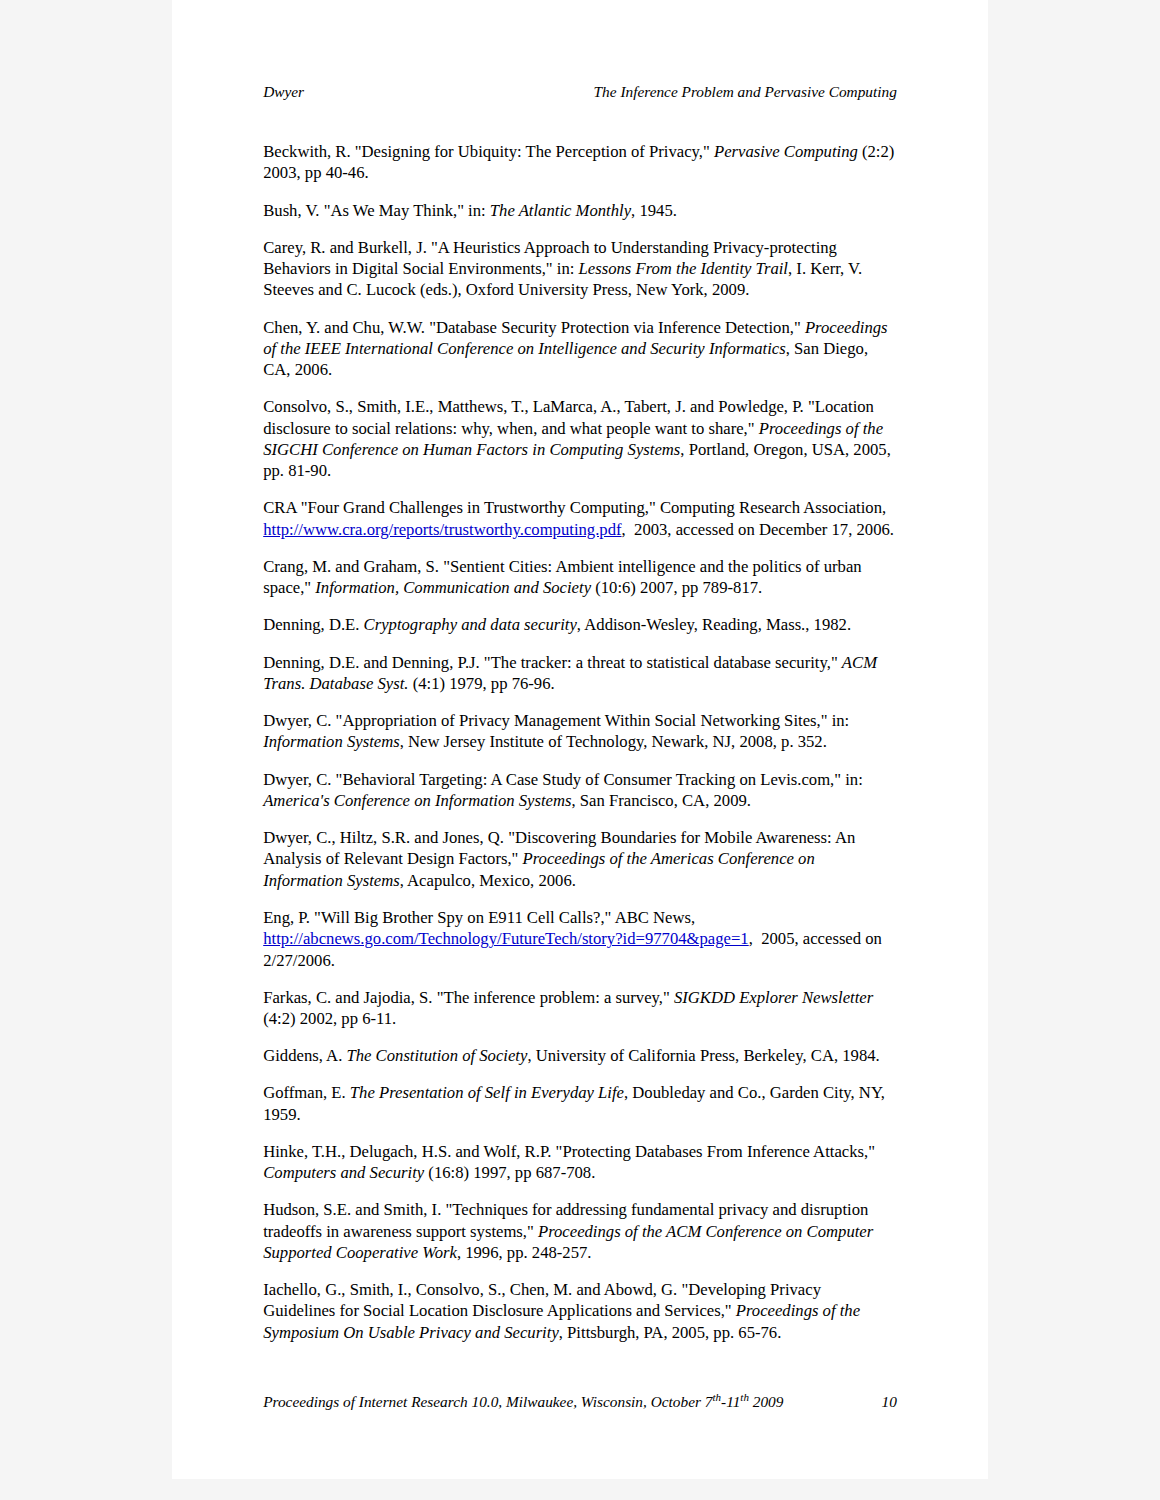Dwyer
The Inference Problem and Pervasive Computing
Beckwith, R. "Designing for Ubiquity: The Perception of Privacy," Pervasive Computing (2:2) 2003, pp 40-46.
Bush, V. "As We May Think," in: The Atlantic Monthly, 1945.
Carey, R. and Burkell, J. "A Heuristics Approach to Understanding Privacy-protecting Behaviors in Digital Social Environments," in: Lessons From the Identity Trail, I. Kerr, V. Steeves and C. Lucock (eds.), Oxford University Press, New York, 2009.
Chen, Y. and Chu, W.W. "Database Security Protection via Inference Detection," Proceedings of the IEEE International Conference on Intelligence and Security Informatics, San Diego, CA, 2006.
Consolvo, S., Smith, I.E., Matthews, T., LaMarca, A., Tabert, J. and Powledge, P. "Location disclosure to social relations: why, when, and what people want to share," Proceedings of the SIGCHI Conference on Human Factors in Computing Systems, Portland, Oregon, USA, 2005, pp. 81-90.
CRA "Four Grand Challenges in Trustworthy Computing," Computing Research Association, http://www.cra.org/reports/trustworthy.computing.pdf, 2003, accessed on December 17, 2006.
Crang, M. and Graham, S. "Sentient Cities: Ambient intelligence and the politics of urban space," Information, Communication and Society (10:6) 2007, pp 789-817.
Denning, D.E. Cryptography and data security, Addison-Wesley, Reading, Mass., 1982.
Denning, D.E. and Denning, P.J. "The tracker: a threat to statistical database security," ACM Trans. Database Syst. (4:1) 1979, pp 76-96.
Dwyer, C. "Appropriation of Privacy Management Within Social Networking Sites," in: Information Systems, New Jersey Institute of Technology, Newark, NJ, 2008, p. 352.
Dwyer, C. "Behavioral Targeting: A Case Study of Consumer Tracking on Levis.com," in: America's Conference on Information Systems, San Francisco, CA, 2009.
Dwyer, C., Hiltz, S.R. and Jones, Q. "Discovering Boundaries for Mobile Awareness: An Analysis of Relevant Design Factors," Proceedings of the Americas Conference on Information Systems, Acapulco, Mexico, 2006.
Eng, P. "Will Big Brother Spy on E911 Cell Calls?," ABC News, http://abcnews.go.com/Technology/FutureTech/story?id=97704&page=1, 2005, accessed on 2/27/2006.
Farkas, C. and Jajodia, S. "The inference problem: a survey," SIGKDD Explorer Newsletter (4:2) 2002, pp 6-11.
Giddens, A. The Constitution of Society, University of California Press, Berkeley, CA, 1984.
Goffman, E. The Presentation of Self in Everyday Life, Doubleday and Co., Garden City, NY, 1959.
Hinke, T.H., Delugach, H.S. and Wolf, R.P. "Protecting Databases From Inference Attacks," Computers and Security (16:8) 1997, pp 687-708.
Hudson, S.E. and Smith, I. "Techniques for addressing fundamental privacy and disruption tradeoffs in awareness support systems," Proceedings of the ACM Conference on Computer Supported Cooperative Work, 1996, pp. 248-257.
Iachello, G., Smith, I., Consolvo, S., Chen, M. and Abowd, G. "Developing Privacy Guidelines for Social Location Disclosure Applications and Services," Proceedings of the Symposium On Usable Privacy and Security, Pittsburgh, PA, 2005, pp. 65-76.
Proceedings of Internet Research 10.0, Milwaukee, Wisconsin, October 7th-11th 2009
10